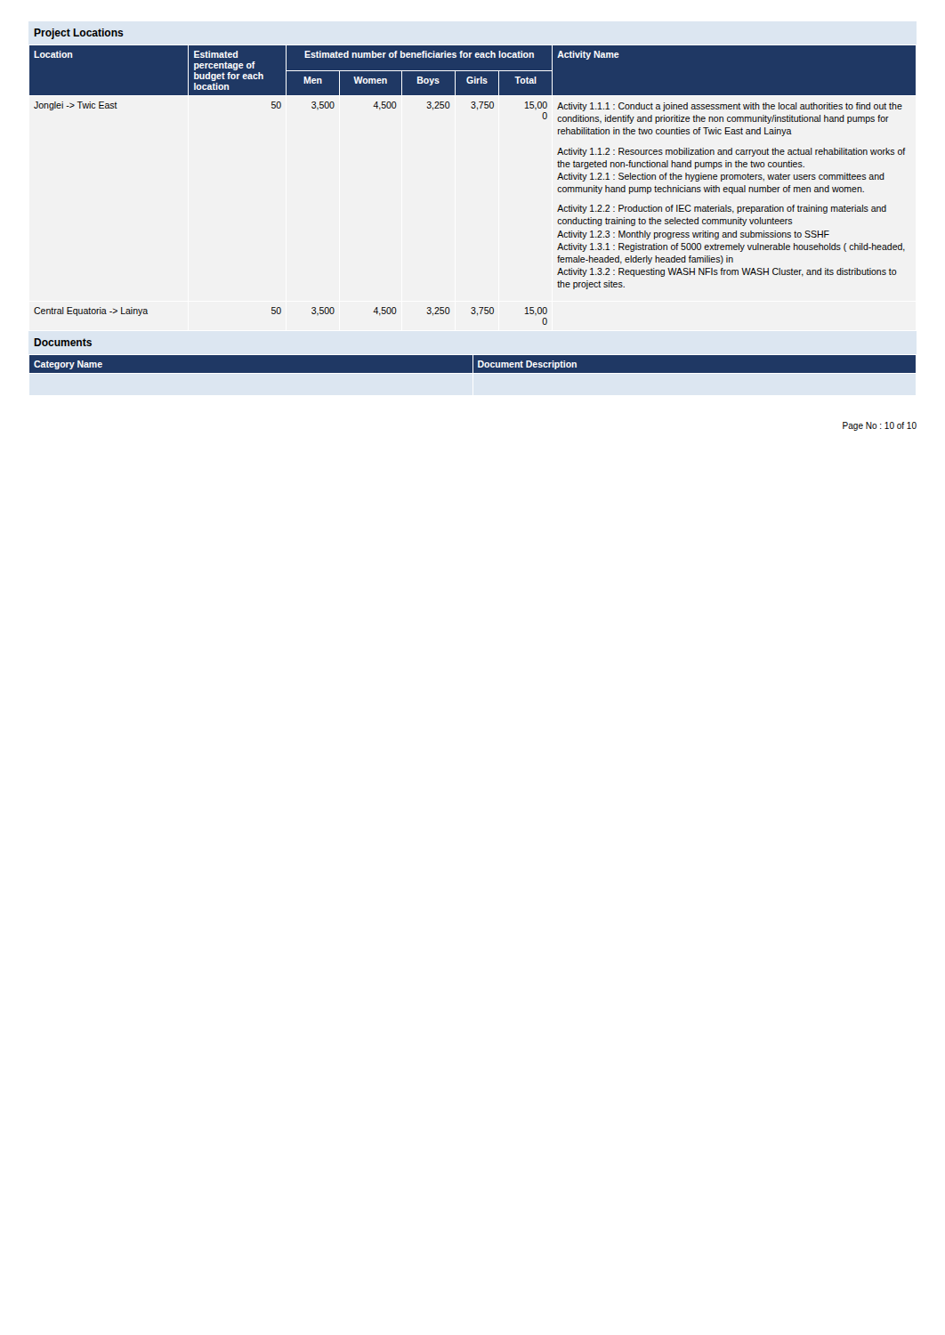Project Locations
| Location | Estimated percentage of budget for each location | Estimated number of beneficiaries for each location | Activity Name |
| --- | --- | --- | --- |
| Men | Women | Boys | Girls | Total |
| Jonglei -> Twic East | 50 | 3,500 | 4,500 | 3,250 | 3,750 | 15,00 0 | Activity 1.1.1 : Conduct a joined assessment with the local authorities to find out the conditions, identify and prioritize the non community/institutional hand pumps for rehabilitation in the two counties of Twic East and Lainya Activity 1.1.2 : Resources mobilization and carryout the actual rehabilitation works of the targeted non-functional hand pumps in the two counties. Activity 1.2.1 : Selection of the hygiene promoters, water users committees and community hand pump technicians with equal number of men and women. Activity 1.2.2 : Production of IEC materials, preparation of training materials and conducting training to the selected community volunteers Activity 1.2.3 : Monthly progress writing and submissions to SSHF Activity 1.3.1 : Registration of 5000 extremely vulnerable households ( child-headed, female-headed, elderly headed families) in Activity 1.3.2 : Requesting WASH NFIs from WASH Cluster, and its distributions to the project sites. |
| Central Equatoria -> Lainya | 50 | 3,500 | 4,500 | 3,250 | 3,750 | 15,00 0 | |
Documents
| Category Name | Document Description |
| --- | --- |
Page No : 10 of 10